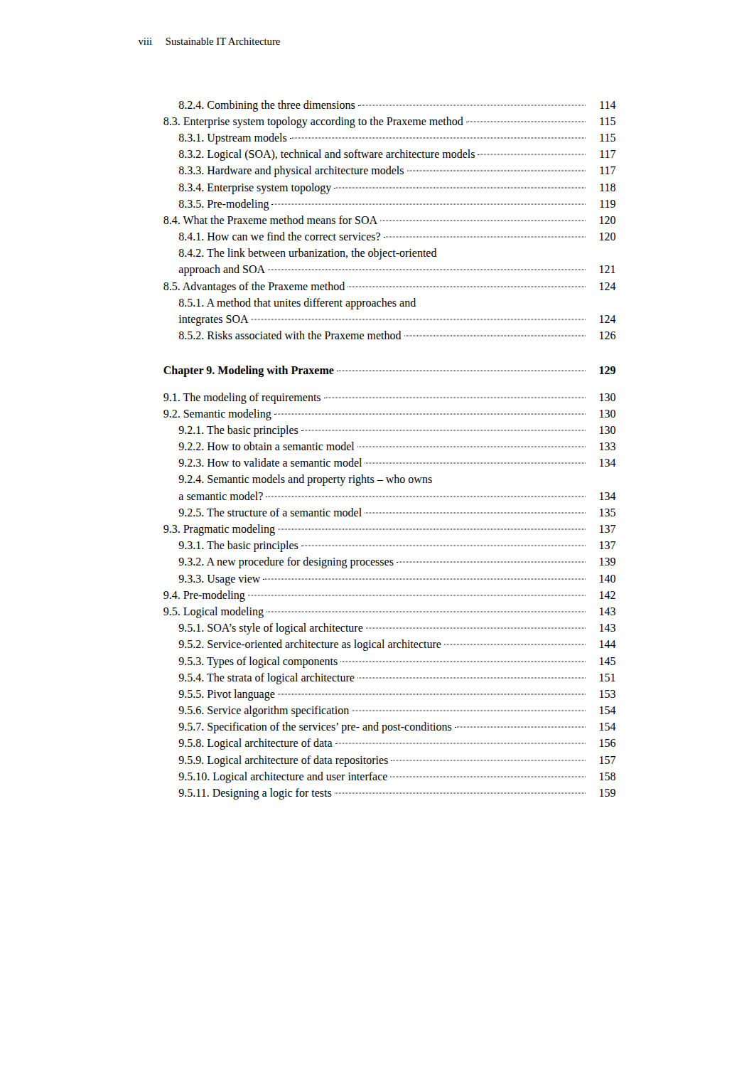viii Sustainable IT Architecture
8.2.4. Combining the three dimensions 114
8.3. Enterprise system topology according to the Praxeme method 115
8.3.1. Upstream models 115
8.3.2. Logical (SOA), technical and software architecture models 117
8.3.3. Hardware and physical architecture models 117
8.3.4. Enterprise system topology 118
8.3.5. Pre-modeling 119
8.4. What the Praxeme method means for SOA 120
8.4.1. How can we find the correct services? 120
8.4.2. The link between urbanization, the object-oriented approach and SOA 121
8.5. Advantages of the Praxeme method 124
8.5.1. A method that unites different approaches and integrates SOA 124
8.5.2. Risks associated with the Praxeme method 126
Chapter 9. Modeling with Praxeme 129
9.1. The modeling of requirements 130
9.2. Semantic modeling 130
9.2.1. The basic principles 130
9.2.2. How to obtain a semantic model 133
9.2.3. How to validate a semantic model 134
9.2.4. Semantic models and property rights – who owns a semantic model? 134
9.2.5. The structure of a semantic model 135
9.3. Pragmatic modeling 137
9.3.1. The basic principles 137
9.3.2. A new procedure for designing processes 139
9.3.3. Usage view 140
9.4. Pre-modeling 142
9.5. Logical modeling 143
9.5.1. SOA’s style of logical architecture 143
9.5.2. Service-oriented architecture as logical architecture 144
9.5.3. Types of logical components 145
9.5.4. The strata of logical architecture 151
9.5.5. Pivot language 153
9.5.6. Service algorithm specification 154
9.5.7. Specification of the services’ pre- and post-conditions 154
9.5.8. Logical architecture of data 156
9.5.9. Logical architecture of data repositories 157
9.5.10. Logical architecture and user interface 158
9.5.11. Designing a logic for tests 159